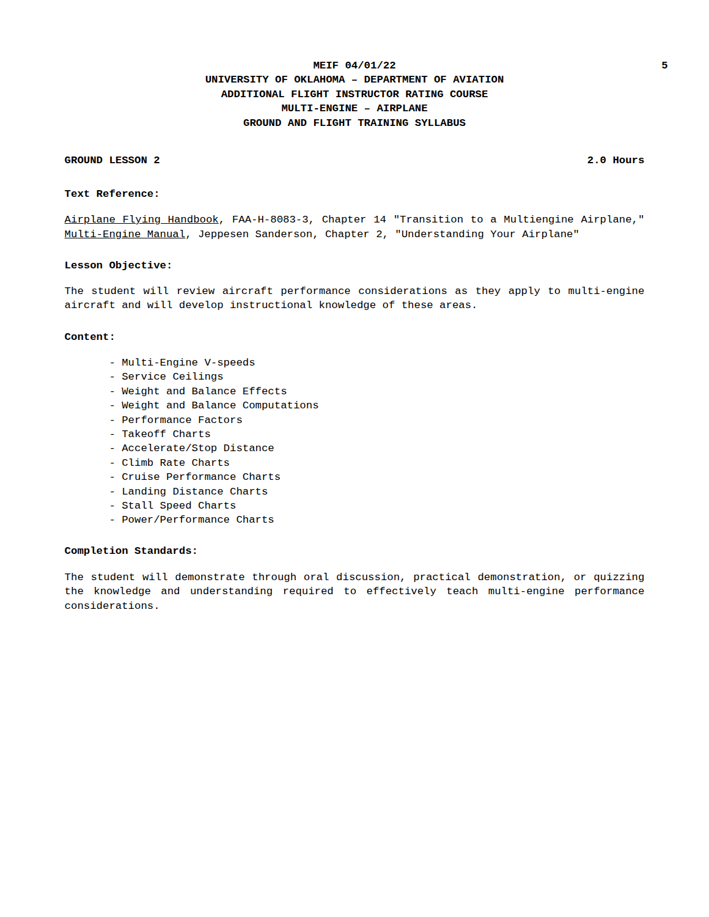MEIF 04/01/225
UNIVERSITY OF OKLAHOMA – DEPARTMENT OF AVIATION
ADDITIONAL FLIGHT INSTRUCTOR RATING COURSE
MULTI-ENGINE – AIRPLANE
GROUND AND FLIGHT TRAINING SYLLABUS
GROUND LESSON 2 2.0 Hours
Text Reference:
Airplane Flying Handbook, FAA-H-8083-3, Chapter 14 "Transition to a Multiengine Airplane," Multi-Engine Manual, Jeppesen Sanderson, Chapter 2, "Understanding Your Airplane"
Lesson Objective:
The student will review aircraft performance considerations as they apply to multi-engine aircraft and will develop instructional knowledge of these areas.
Content:
Multi-Engine V-speeds
Service Ceilings
Weight and Balance Effects
Weight and Balance Computations
Performance Factors
Takeoff Charts
Accelerate/Stop Distance
Climb Rate Charts
Cruise Performance Charts
Landing Distance Charts
Stall Speed Charts
Power/Performance Charts
Completion Standards:
The student will demonstrate through oral discussion, practical demonstration, or quizzing the knowledge and understanding required to effectively teach multi-engine performance considerations.